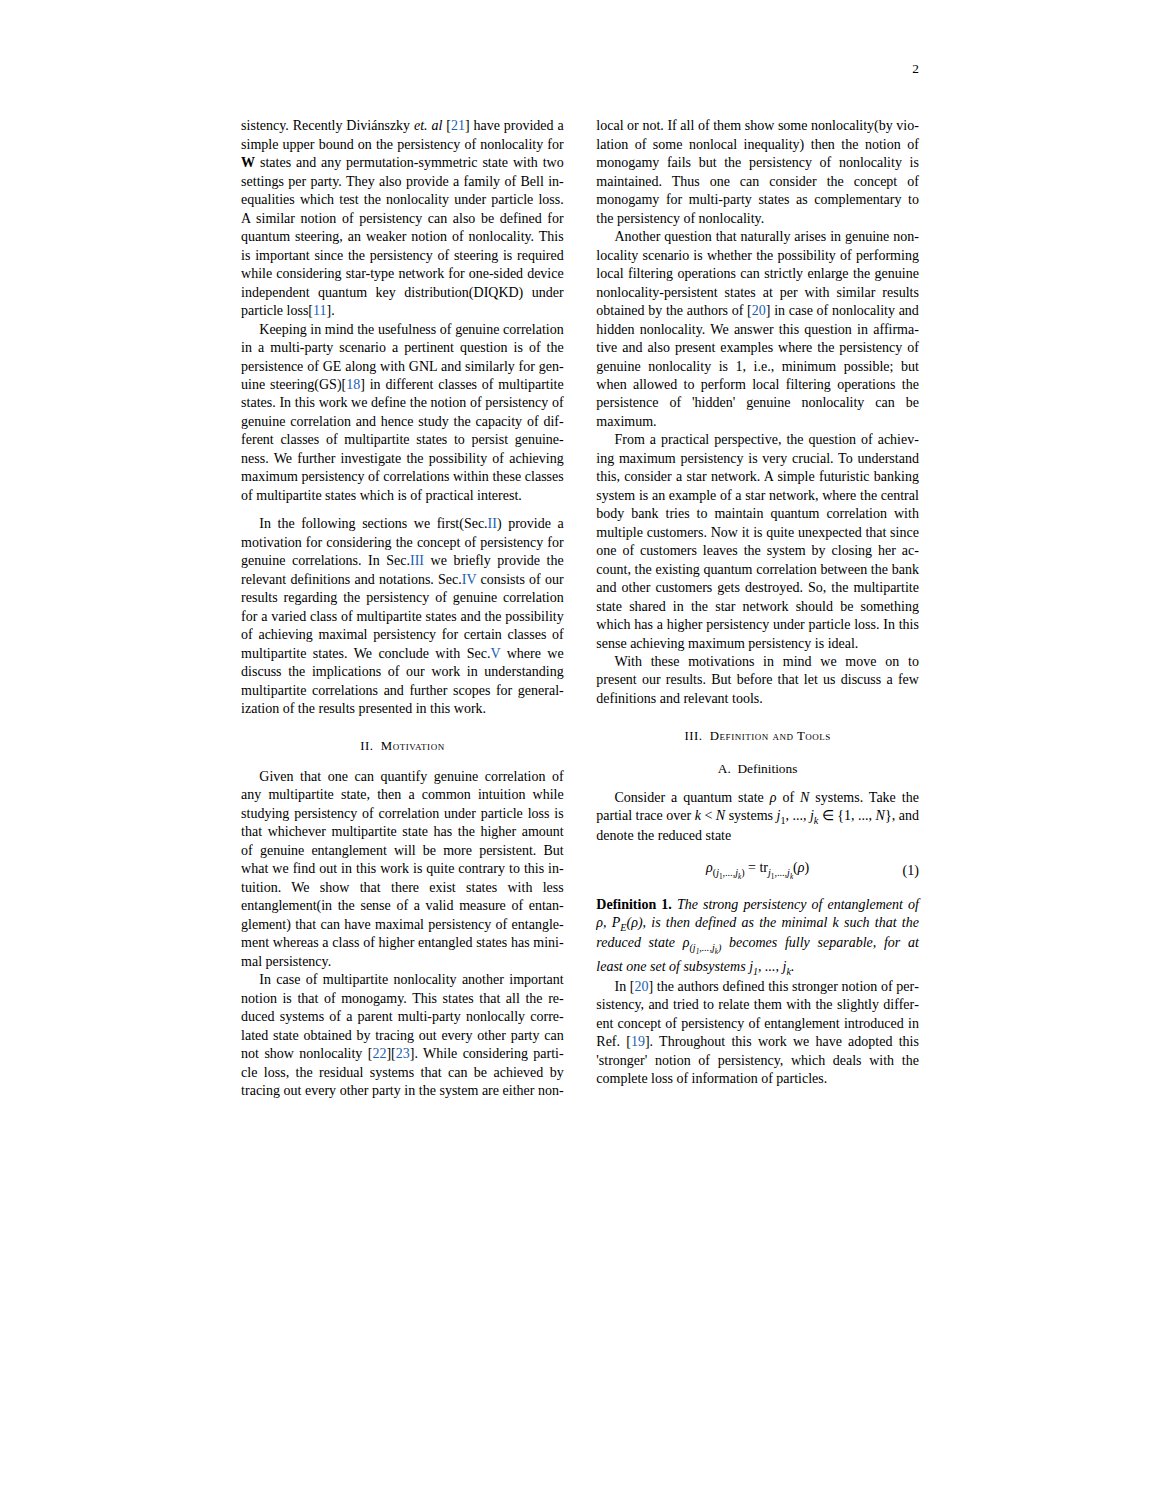2
sistency. Recently Diviánszky et. al [21] have provided a simple upper bound on the persistency of nonlocality for W states and any permutation-symmetric state with two settings per party. They also provide a family of Bell inequalities which test the nonlocality under particle loss. A similar notion of persistency can also be defined for quantum steering, an weaker notion of nonlocality. This is important since the persistency of steering is required while considering star-type network for one-sided device independent quantum key distribution(DIQKD) under particle loss[11].
Keeping in mind the usefulness of genuine correlation in a multi-party scenario a pertinent question is of the persistence of GE along with GNL and similarly for genuine steering(GS)[18] in different classes of multipartite states. In this work we define the notion of persistency of genuine correlation and hence study the capacity of different classes of multipartite states to persist genuineness. We further investigate the possibility of achieving maximum persistency of correlations within these classes of multipartite states which is of practical interest.
In the following sections we first(Sec.II) provide a motivation for considering the concept of persistency for genuine correlations. In Sec.III we briefly provide the relevant definitions and notations. Sec.IV consists of our results regarding the persistency of genuine correlation for a varied class of multipartite states and the possibility of achieving maximal persistency for certain classes of multipartite states. We conclude with Sec.V where we discuss the implications of our work in understanding multipartite correlations and further scopes for generalization of the results presented in this work.
II. Motivation
Given that one can quantify genuine correlation of any multipartite state, then a common intuition while studying persistency of correlation under particle loss is that whichever multipartite state has the higher amount of genuine entanglement will be more persistent. But what we find out in this work is quite contrary to this intuition. We show that there exist states with less entanglement(in the sense of a valid measure of entanglement) that can have maximal persistency of entanglement whereas a class of higher entangled states has minimal persistency.
In case of multipartite nonlocality another important notion is that of monogamy. This states that all the reduced systems of a parent multi-party nonlocally correlated state obtained by tracing out every other party can not show nonlocality [22][23]. While considering particle loss, the residual systems that can be achieved by tracing out every other party in the system are either nonlocal or not. If all of them show some nonlocality(by violation of some nonlocal inequality) then the notion of monogamy fails but the persistency of nonlocality is maintained. Thus one can consider the concept of monogamy for multi-party states as complementary to the persistency of nonlocality.
Another question that naturally arises in genuine nonlocality scenario is whether the possibility of performing local filtering operations can strictly enlarge the genuine nonlocality-persistent states at per with similar results obtained by the authors of [20] in case of nonlocality and hidden nonlocality. We answer this question in affirmative and also present examples where the persistency of genuine nonlocality is 1, i.e., minimum possible; but when allowed to perform local filtering operations the persistence of 'hidden' genuine nonlocality can be maximum.
From a practical perspective, the question of achieving maximum persistency is very crucial. To understand this, consider a star network. A simple futuristic banking system is an example of a star network, where the central body bank tries to maintain quantum correlation with multiple customers. Now it is quite unexpected that since one of customers leaves the system by closing her account, the existing quantum correlation between the bank and other customers gets destroyed. So, the multipartite state shared in the star network should be something which has a higher persistency under particle loss. In this sense achieving maximum persistency is ideal.
With these motivations in mind we move on to present our results. But before that let us discuss a few definitions and relevant tools.
III. Definition and Tools
A. Definitions
Consider a quantum state ρ of N systems. Take the partial trace over k < N systems j1, ..., jk ∈ {1, ..., N}, and denote the reduced state
ρ(j1,...,jk) = trj1,...,jk(ρ) (1)
Definition 1. The strong persistency of entanglement of ρ, PE(ρ), is then defined as the minimal k such that the reduced state ρ(j1,...,jk) becomes fully separable, for at least one set of subsystems j1, ..., jk.
In [20] the authors defined this stronger notion of persistency, and tried to relate them with the slightly different concept of persistency of entanglement introduced in Ref. [19]. Throughout this work we have adopted this 'stronger' notion of persistency, which deals with the complete loss of information of particles.